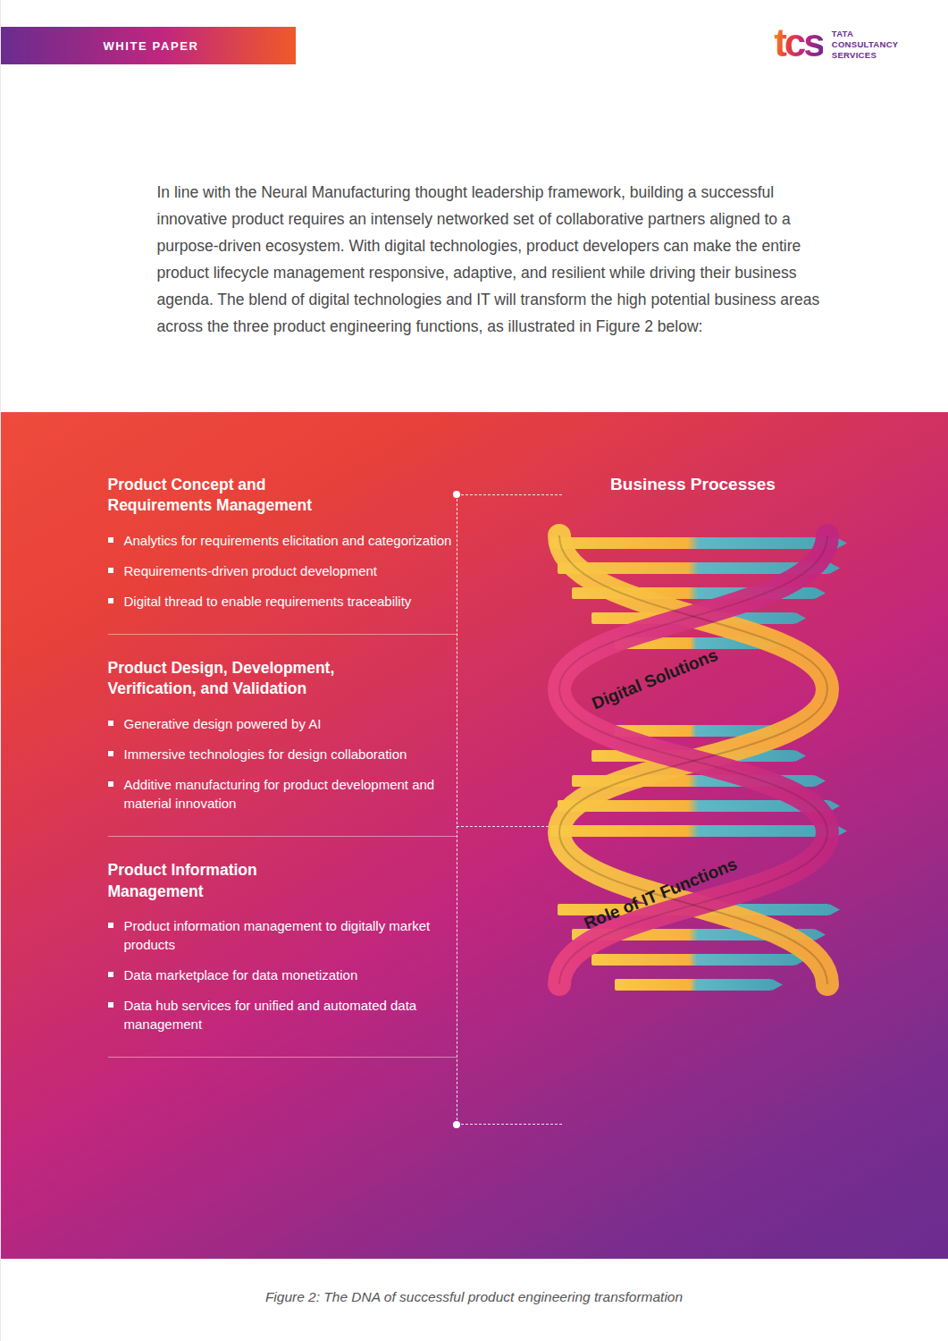WHITE PAPER
tcs
TATA
CONSULTANCY
SERVICES
In line with the Neural Manufacturing thought leadership framework, building a successful innovative product requires an intensely networked set of collaborative partners aligned to a purpose-driven ecosystem. With digital technologies, product developers can make the entire product lifecycle management responsive, adaptive, and resilient while driving their business agenda. The blend of digital technologies and IT will transform the high potential business areas across the three product engineering functions, as illustrated in Figure 2 below:
Product Concept and
Requirements Management
Analytics for requirements elicitation and categorization
Requirements-driven product development
Digital thread to enable requirements traceability
Product Design, Development,
Verification, and Validation
Generative design powered by AI
Immersive technologies for design collaboration
Additive manufacturing for product development and material innovation
Product Information
Management
Product information management to digitally market products
Data marketplace for data monetization
Data hub services for unified and automated data management
Business Processes
Digital Solutions
Role of IT Functions
Figure 2: The DNA of successful product engineering transformation